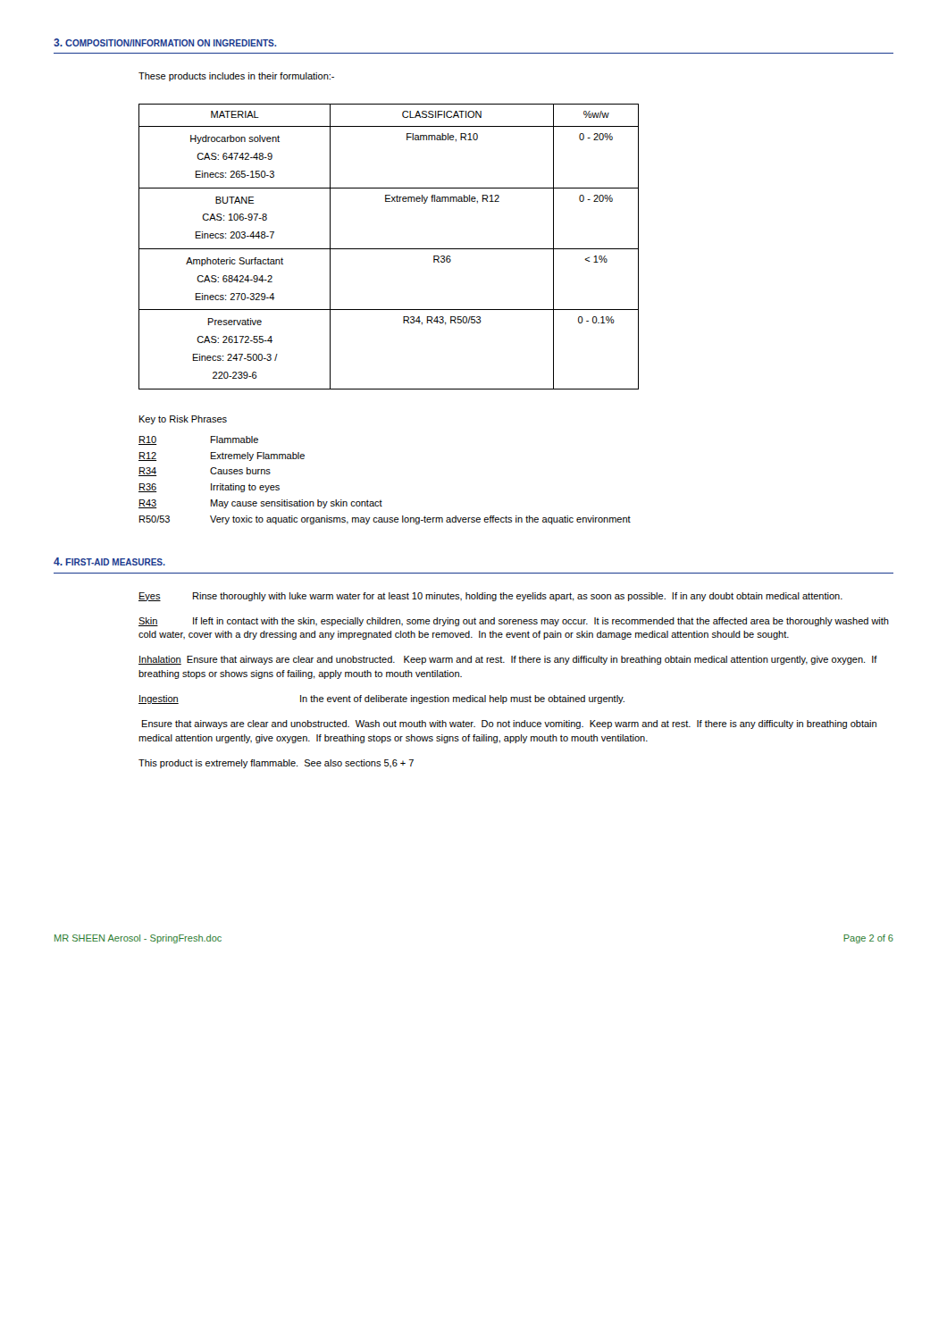3. COMPOSITION/INFORMATION ON INGREDIENTS.
These products includes in their formulation:-
| MATERIAL | CLASSIFICATION | %w/w |
| --- | --- | --- |
| Hydrocarbon solvent CAS: 64742-48-9 Einecs: 265-150-3 | Flammable, R10 | 0 - 20% |
| BUTANE CAS: 106-97-8 Einecs: 203-448-7 | Extremely flammable, R12 | 0 - 20% |
| Amphoteric Surfactant CAS: 68424-94-2 Einecs: 270-329-4 | R36 | < 1% |
| Preservative CAS: 26172-55-4 Einecs: 247-500-3 / 220-239-6 | R34, R43, R50/53 | 0 - 0.1% |
Key to Risk Phrases
| R10 | Flammable |
| R12 | Extremely Flammable |
| R34 | Causes burns |
| R36 | Irritating to eyes |
| R43 | May cause sensitisation by skin contact |
| R50/53 | Very toxic to aquatic organisms, may cause long-term adverse effects in the aquatic environment |
4. FIRST-AID MEASURES.
Eyes Rinse thoroughly with luke warm water for at least 10 minutes, holding the eyelids apart, as soon as possible. If in any doubt obtain medical attention.
Skin If left in contact with the skin, especially children, some drying out and soreness may occur. It is recommended that the affected area be thoroughly washed with cold water, cover with a dry dressing and any impregnated cloth be removed. In the event of pain or skin damage medical attention should be sought.
Inhalation Ensure that airways are clear and unobstructed. Keep warm and at rest. If there is any difficulty in breathing obtain medical attention urgently, give oxygen. If breathing stops or shows signs of failing, apply mouth to mouth ventilation.
Ingestion In the event of deliberate ingestion medical help must be obtained urgently.
Ensure that airways are clear and unobstructed. Wash out mouth with water. Do not induce vomiting. Keep warm and at rest. If there is any difficulty in breathing obtain medical attention urgently, give oxygen. If breathing stops or shows signs of failing, apply mouth to mouth ventilation.
This product is extremely flammable. See also sections 5,6 + 7
MR SHEEN Aerosol - SpringFresh.doc
Page 2 of 6